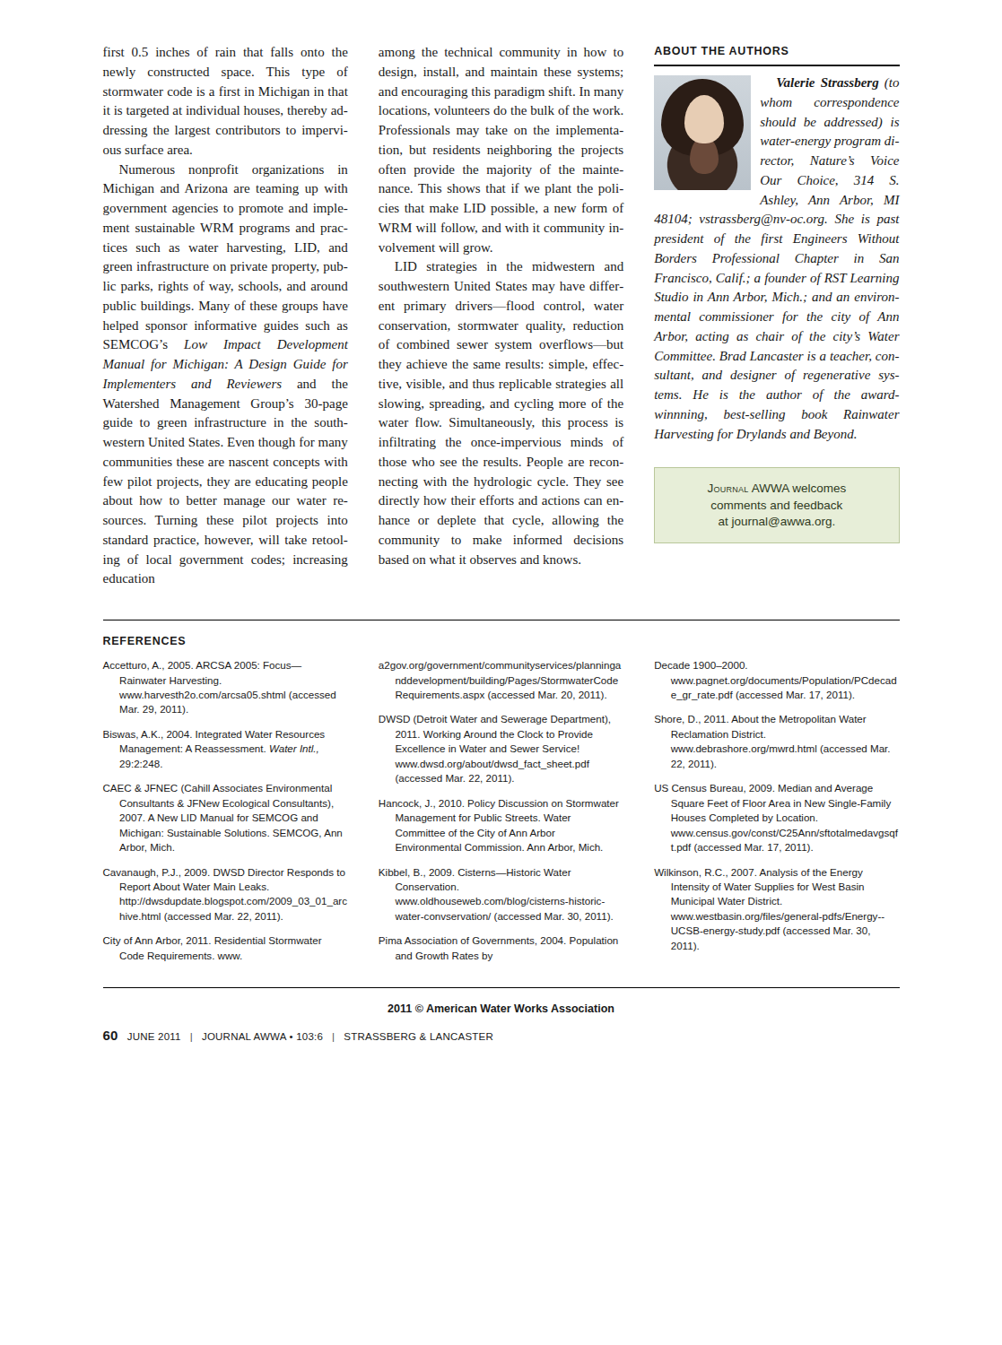first 0.5 inches of rain that falls onto the newly constructed space. This type of stormwater code is a first in Michigan in that it is targeted at individual houses, thereby addressing the largest contributors to impervious surface area.
Numerous nonprofit organizations in Michigan and Arizona are teaming up with government agencies to promote and implement sustainable WRM programs and practices such as water harvesting, LID, and green infrastructure on private property, public parks, rights of way, schools, and around public buildings. Many of these groups have helped sponsor informative guides such as SEMCOG’s Low Impact Development Manual for Michigan: A Design Guide for Implementers and Reviewers and the Watershed Management Group’s 30-page guide to green infrastructure in the southwestern United States. Even though for many communities these are nascent concepts with few pilot projects, they are educating people about how to better manage our water resources. Turning these pilot projects into standard practice, however, will take retooling of local government codes; increasing education
among the technical community in how to design, install, and maintain these systems; and encouraging this paradigm shift. In many locations, volunteers do the bulk of the work. Professionals may take on the implementation, but residents neighboring the projects often provide the majority of the maintenance. This shows that if we plant the policies that make LID possible, a new form of WRM will follow, and with it community involvement will grow.
LID strategies in the midwestern and southwestern United States may have different primary drivers—flood control, water conservation, stormwater quality, reduction of combined sewer system overflows—but they achieve the same results: simple, effective, visible, and thus replicable strategies all slowing, spreading, and cycling more of the water flow. Simultaneously, this process is infiltrating the once-impervious minds of those who see the results. People are reconnecting with the hydrologic cycle. They see directly how their efforts and actions can enhance or deplete that cycle, allowing the community to make informed decisions based on what it observes and knows.
About the Authors
Valerie Strassberg (to whom correspondence should be addressed) is water-energy program director, Nature’s Voice Our Choice, 314 S. Ashley, Ann Arbor, MI 48104; vstrassberg@nv-oc.org. She is past president of the first Engineers Without Borders Professional Chapter in San Francisco, Calif.; a founder of RST Learning Studio in Ann Arbor, Mich.; and an environmental commissioner for the city of Ann Arbor, acting as chair of the city’s Water Committee. Brad Lancaster is a teacher, consultant, and designer of regenerative systems. He is the author of the award-winnning, best-selling book Rainwater Harvesting for Drylands and Beyond.
Journal AWWA welcomes
comments and feedback
at journal@awwa.org.
References
Accetturo, A., 2005. ARCSA 2005: Focus—Rainwater Harvesting. www.harvesth2o.com/arcsa05.shtml (accessed Mar. 29, 2011).
Biswas, A.K., 2004. Integrated Water Resources Management: A Reassessment. Water Intl., 29:2:248.
CAEC & JFNEC (Cahill Associates Environmental Consultants & JFNew Ecological Consultants), 2007. A New LID Manual for SEMCOG and Michigan: Sustainable Solutions. SEMCOG, Ann Arbor, Mich.
Cavanaugh, P.J., 2009. DWSD Director Responds to Report About Water Main Leaks. http://dwsdupdate.blogspot.com/2009_03_01_archive.html (accessed Mar. 22, 2011).
City of Ann Arbor, 2011. Residential Stormwater Code Requirements. www.
a2gov.org/government/communityservices/planninganddevelopment/building/Pages/StormwaterCodeRequirements.aspx (accessed Mar. 20, 2011).
DWSD (Detroit Water and Sewerage Department), 2011. Working Around the Clock to Provide Excellence in Water and Sewer Service! www.dwsd.org/about/dwsd_fact_sheet.pdf (accessed Mar. 22, 2011).
Hancock, J., 2010. Policy Discussion on Stormwater Management for Public Streets. Water Committee of the City of Ann Arbor Environmental Commission. Ann Arbor, Mich.
Kibbel, B., 2009. Cisterns—Historic Water Conservation. www.oldhouseweb.com/blog/cisterns-historic-water-convservation/ (accessed Mar. 30, 2011).
Pima Association of Governments, 2004. Population and Growth Rates by
Decade 1900–2000. www.pagnet.org/documents/Population/PCdecade_gr_rate.pdf (accessed Mar. 17, 2011).
Shore, D., 2011. About the Metropolitan Water Reclamation District. www.debrashore.org/mwrd.html (accessed Mar. 22, 2011).
US Census Bureau, 2009. Median and Average Square Feet of Floor Area in New Single-Family Houses Completed by Location. www.census.gov/const/C25Ann/sftotalmedavgsqft.pdf (accessed Mar. 17, 2011).
Wilkinson, R.C., 2007. Analysis of the Energy Intensity of Water Supplies for West Basin Municipal Water District. www.westbasin.org/files/general-pdfs/Energy--UCSB-energy-study.pdf (accessed Mar. 30, 2011).
2011 © American Water Works Association
60 JUNE 2011 | JOURNAL AWWA • 103:6 | STRASSBERG & LANCASTER